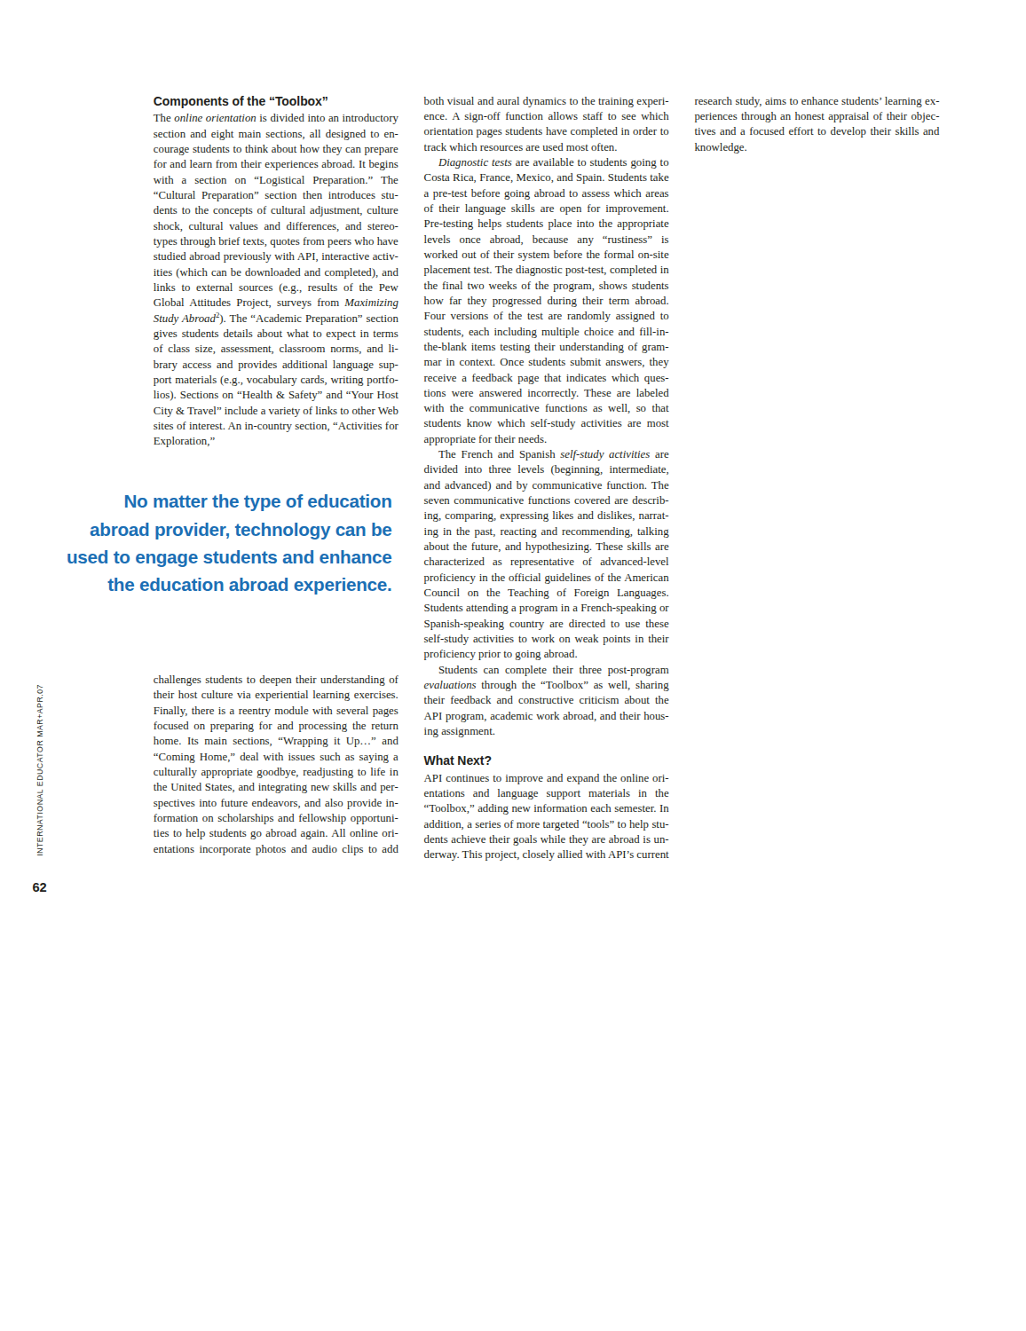International Educator MAR+APR.07
62
No matter the type of education abroad provider, technology can be used to engage students and enhance the education abroad experience.
Components of the “Toolbox”
The online orientation is divided into an introductory section and eight main sections, all designed to encourage students to think about how they can prepare for and learn from their experiences abroad. It begins with a section on “Logistical Preparation.” The “Cultural Preparation” section then introduces students to the concepts of cultural adjustment, culture shock, cultural values and differences, and stereotypes through brief texts, quotes from peers who have studied abroad previously with API, interactive activities (which can be downloaded and completed), and links to external sources (e.g., results of the Pew Global Attitudes Project, surveys from Maximizing Study Abroad2). The “Academic Preparation” section gives students details about what to expect in terms of class size, assessment, classroom norms, and library access and provides additional language support materials (e.g., vocabulary cards, writing portfolios). Sections on “Health & Safety” and “Your Host City & Travel” include a variety of links to other Web sites of interest. An in-country section, “Activities for Exploration,”
challenges students to deepen their understanding of their host culture via experiential learning exercises. Finally, there is a reentry module with several pages focused on preparing for and processing the return home. Its main sections, “Wrapping it Up…” and “Coming Home,” deal with issues such as saying a culturally appropriate goodbye, readjusting to life in the United States, and integrating new skills and perspectives into future endeavors, and also provide information on scholarships and fellowship opportunities to help students go abroad again. All online orientations incorporate photos and audio clips to add both visual and aural dynamics to the training experience. A sign-off function allows staff to see which orientation pages students have completed in order to track which resources are used most often.
Diagnostic tests are available to students going to Costa Rica, France, Mexico, and Spain. Students take a pre-test before going abroad to assess which areas of their language skills are open for improvement. Pre-testing helps students place into the appropriate levels once abroad, because any “rustiness” is worked out of their system before the formal on-site placement test. The diagnostic post-test, completed in the final two weeks of the program, shows students how far they progressed during their term abroad. Four versions of the test are randomly assigned to students, each including multiple choice and fill-in-the-blank items testing their understanding of grammar in context. Once students submit answers, they receive a feedback page that indicates which questions were answered incorrectly. These are labeled with the communicative functions as well, so that students know which self-study activities are most appropriate for their needs.
The French and Spanish self-study activities are divided into three levels (beginning, intermediate, and advanced) and by communicative function. The seven communicative functions covered are describing, comparing, expressing likes and dislikes, narrating in the past, reacting and recommending, talking about the future, and hypothesizing. These skills are characterized as representative of advanced-level proficiency in the official guidelines of the American Council on the Teaching of Foreign Languages. Students attending a program in a French-speaking or Spanish-speaking country are directed to use these self-study activities to work on weak points in their proficiency prior to going abroad.
Students can complete their three post-program evaluations through the “Toolbox” as well, sharing their feedback and constructive criticism about the API program, academic work abroad, and their housing assignment.
What Next?
API continues to improve and expand the online orientations and language support materials in the “Toolbox,” adding new information each semester. In addition, a series of more targeted “tools” to help students achieve their goals while they are abroad is underway. This project, closely allied with API’s current research study, aims to enhance students’ learning experiences through an honest appraisal of their objectives and a focused effort to develop their skills and knowledge.